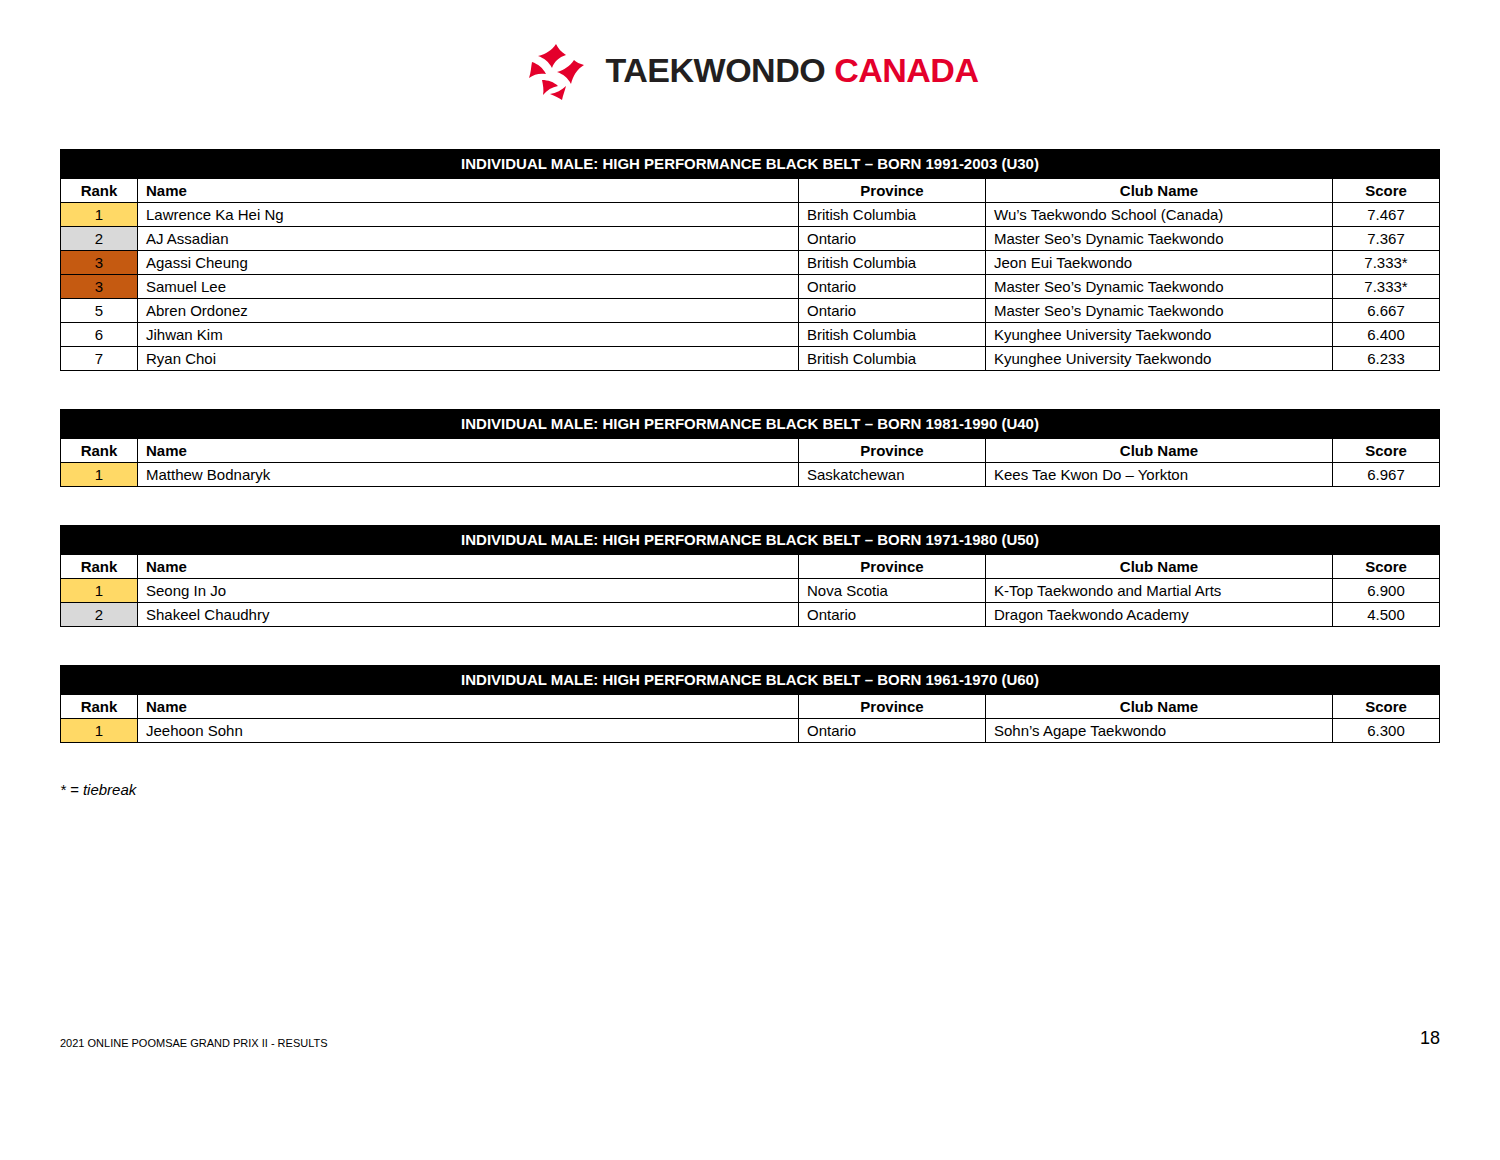TAEKWONDO CANADA
INDIVIDUAL MALE: HIGH PERFORMANCE BLACK BELT – BORN 1991-2003 (U30)
| Rank | Name | Province | Club Name | Score |
| --- | --- | --- | --- | --- |
| 1 | Lawrence Ka Hei Ng | British Columbia | Wu’s Taekwondo School (Canada) | 7.467 |
| 2 | AJ Assadian | Ontario | Master Seo’s Dynamic Taekwondo | 7.367 |
| 3 | Agassi Cheung | British Columbia | Jeon Eui Taekwondo | 7.333* |
| 3 | Samuel Lee | Ontario | Master Seo’s Dynamic Taekwondo | 7.333* |
| 5 | Abren Ordonez | Ontario | Master Seo’s Dynamic Taekwondo | 6.667 |
| 6 | Jihwan Kim | British Columbia | Kyunghee University Taekwondo | 6.400 |
| 7 | Ryan Choi | British Columbia | Kyunghee University Taekwondo | 6.233 |
INDIVIDUAL MALE: HIGH PERFORMANCE BLACK BELT – BORN 1981-1990 (U40)
| Rank | Name | Province | Club Name | Score |
| --- | --- | --- | --- | --- |
| 1 | Matthew Bodnaryk | Saskatchewan | Kees Tae Kwon Do – Yorkton | 6.967 |
INDIVIDUAL MALE: HIGH PERFORMANCE BLACK BELT – BORN 1971-1980 (U50)
| Rank | Name | Province | Club Name | Score |
| --- | --- | --- | --- | --- |
| 1 | Seong In Jo | Nova Scotia | K-Top Taekwondo and Martial Arts | 6.900 |
| 2 | Shakeel Chaudhry | Ontario | Dragon Taekwondo Academy | 4.500 |
INDIVIDUAL MALE: HIGH PERFORMANCE BLACK BELT – BORN 1961-1970 (U60)
| Rank | Name | Province | Club Name | Score |
| --- | --- | --- | --- | --- |
| 1 | Jeehoon Sohn | Ontario | Sohn’s Agape Taekwondo | 6.300 |
* = tiebreak
2021 ONLINE POOMSAE GRAND PRIX II - RESULTS 18